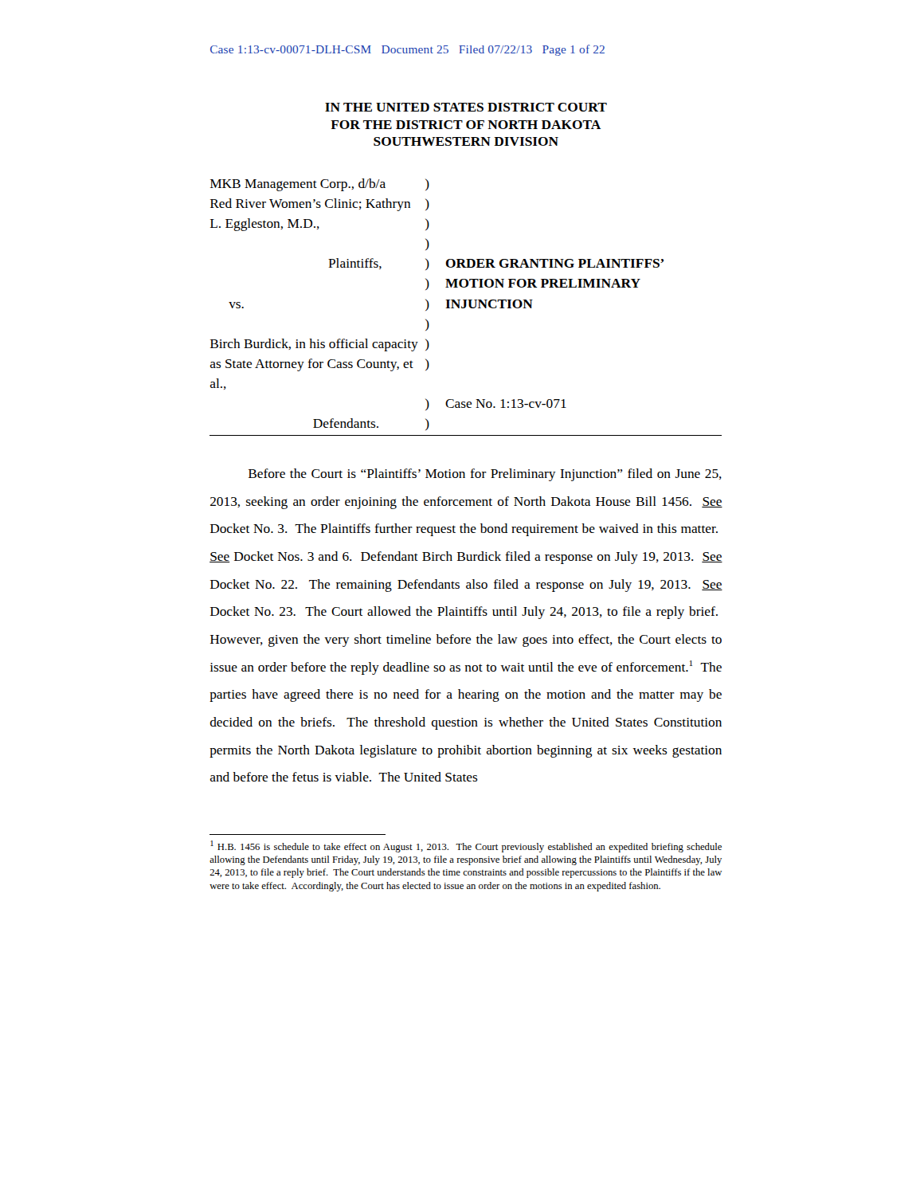Case 1:13-cv-00071-DLH-CSM Document 25 Filed 07/22/13 Page 1 of 22
IN THE UNITED STATES DISTRICT COURT
FOR THE DISTRICT OF NORTH DAKOTA
SOUTHWESTERN DIVISION
| MKB Management Corp., d/b/a | ) | |
| Red River Women’s Clinic; Kathryn | ) | |
| L. Eggleston, M.D., | ) | |
| | ) | |
| Plaintiffs, | ) | ORDER GRANTING PLAINTIFFS’ |
| | ) | MOTION FOR PRELIMINARY |
| vs. | ) | INJUNCTION |
| | ) | |
| Birch Burdick, in his official capacity | ) | |
| as State Attorney for Cass County, et al., | ) | |
| | ) | Case No. 1:13-cv-071 |
| Defendants. | ) | |
Before the Court is “Plaintiffs’ Motion for Preliminary Injunction” filed on June 25, 2013, seeking an order enjoining the enforcement of North Dakota House Bill 1456. See Docket No. 3. The Plaintiffs further request the bond requirement be waived in this matter. See Docket Nos. 3 and 6. Defendant Birch Burdick filed a response on July 19, 2013. See Docket No. 22. The remaining Defendants also filed a response on July 19, 2013. See Docket No. 23. The Court allowed the Plaintiffs until July 24, 2013, to file a reply brief. However, given the very short timeline before the law goes into effect, the Court elects to issue an order before the reply deadline so as not to wait until the eve of enforcement.1 The parties have agreed there is no need for a hearing on the motion and the matter may be decided on the briefs. The threshold question is whether the United States Constitution permits the North Dakota legislature to prohibit abortion beginning at six weeks gestation and before the fetus is viable. The United States
1 H.B. 1456 is schedule to take effect on August 1, 2013. The Court previously established an expedited briefing schedule allowing the Defendants until Friday, July 19, 2013, to file a responsive brief and allowing the Plaintiffs until Wednesday, July 24, 2013, to file a reply brief. The Court understands the time constraints and possible repercussions to the Plaintiffs if the law were to take effect. Accordingly, the Court has elected to issue an order on the motions in an expedited fashion.